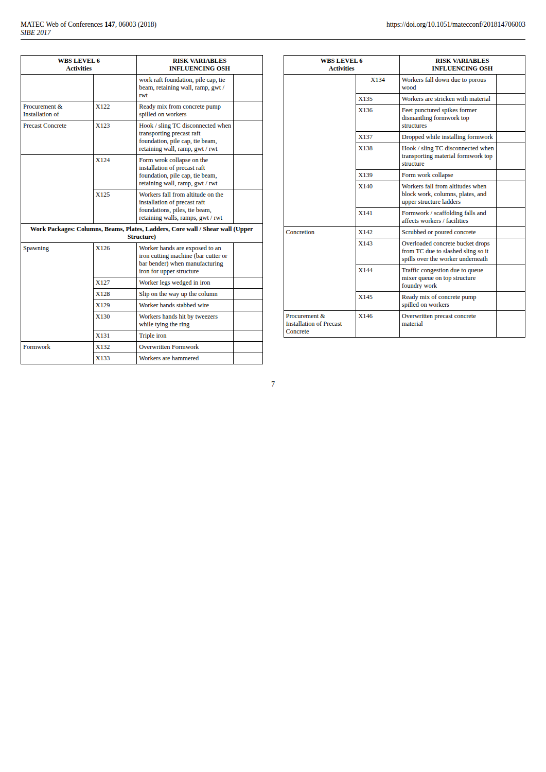MATEC Web of Conferences 147, 06003 (2018)
SIBE 2017
https://doi.org/10.1051/matecconf/201814706003
| WBS LEVEL 6 Activities | RISK VARIABLES INFLUENCING OSH |
| --- | --- |
| | | work raft foundation, pile cap, tie beam, retaining wall, ramp, gwt / rwt | |
| Procurement & Installation of | X122 | Ready mix from concrete pump spilled on workers | |
| Precast Concrete | X123 | Hook / sling TC disconnected when transporting precast raft foundation, pile cap, tie beam, retaining wall, ramp, gwt / rwt | |
| | X124 | Form wrok collapse on the installation of precast raft foundation, pile cap, tie beam, retaining wall, ramp, gwt / rwt | |
| X125 | Workers fall from altitude on the installation of precast raft foundations, piles, tie beam, retaining walls, ramps, gwt / rwt | |
| Work Packages: Columns, Beams, Plates, Ladders, Core wall / Shear wall (Upper Structure) |
| Spawning | X126 | Worker hands are exposed to an iron cutting machine (bar cutter or bar bender) when manufacturing iron for upper structure | |
| X127 | Worker legs wedged in iron | |
| X128 | Slip on the way up the column | |
| X129 | Worker hands stabbed wire | |
| X130 | Workers hands hit by tweezers while tying the ring | |
| X131 | Triple iron | |
| Formwork | X132 | Overwritten Formwork | |
| X133 | Workers are hammered | |
| WBS LEVEL 6 Activities | RISK VARIABLES INFLUENCING OSH |
| --- | --- |
| | X134 | Workers fall down due to porous wood | |
| X135 | Workers are stricken with material | |
| X136 | Feet punctured spikes former dismantling formwork top structures | |
| X137 | Dropped while installing formwork | |
| X138 | Hook / sling TC disconnected when transporting material formwork top structure | |
| X139 | Form work collapse | |
| X140 | Workers fall from altitudes when block work, columns, plates, and upper structure ladders | |
| X141 | Formwork / scaffolding falls and affects workers / facilities | |
| Concretion | X142 | Scrubbed or poured concrete | |
| X143 | Overloaded concrete bucket drops from TC due to slashed sling so it spills over the worker underneath | |
| X144 | Traffic congestion due to queue mixer queue on top structure foundry work | |
| X145 | Ready mix of concrete pump spilled on workers | |
| Procurement & Installation of Precast Concrete | X146 | Overwritten precast concrete material | |
7